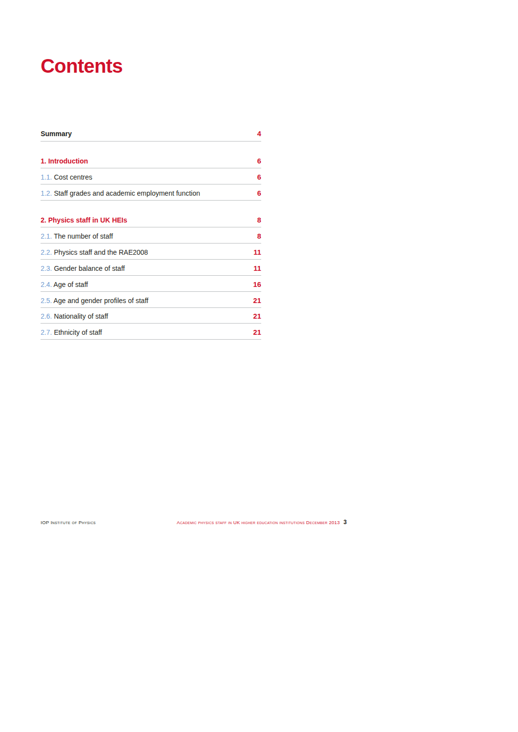Contents
| Summary | 4 |
| 1. Introduction | 6 |
| 1.1. Cost centres | 6 |
| 1.2. Staff grades and academic employment function | 6 |
| 2. Physics staff in UK HEIs | 8 |
| 2.1. The number of staff | 8 |
| 2.2. Physics staff and the RAE2008 | 11 |
| 2.3. Gender balance of staff | 11 |
| 2.4. Age of staff | 16 |
| 2.5. Age and gender profiles of staff | 21 |
| 2.6. Nationality of staff | 21 |
| 2.7. Ethnicity of staff | 21 |
IOP Institute of Physics
Academic physics staff in UK higher education institutions December 20133